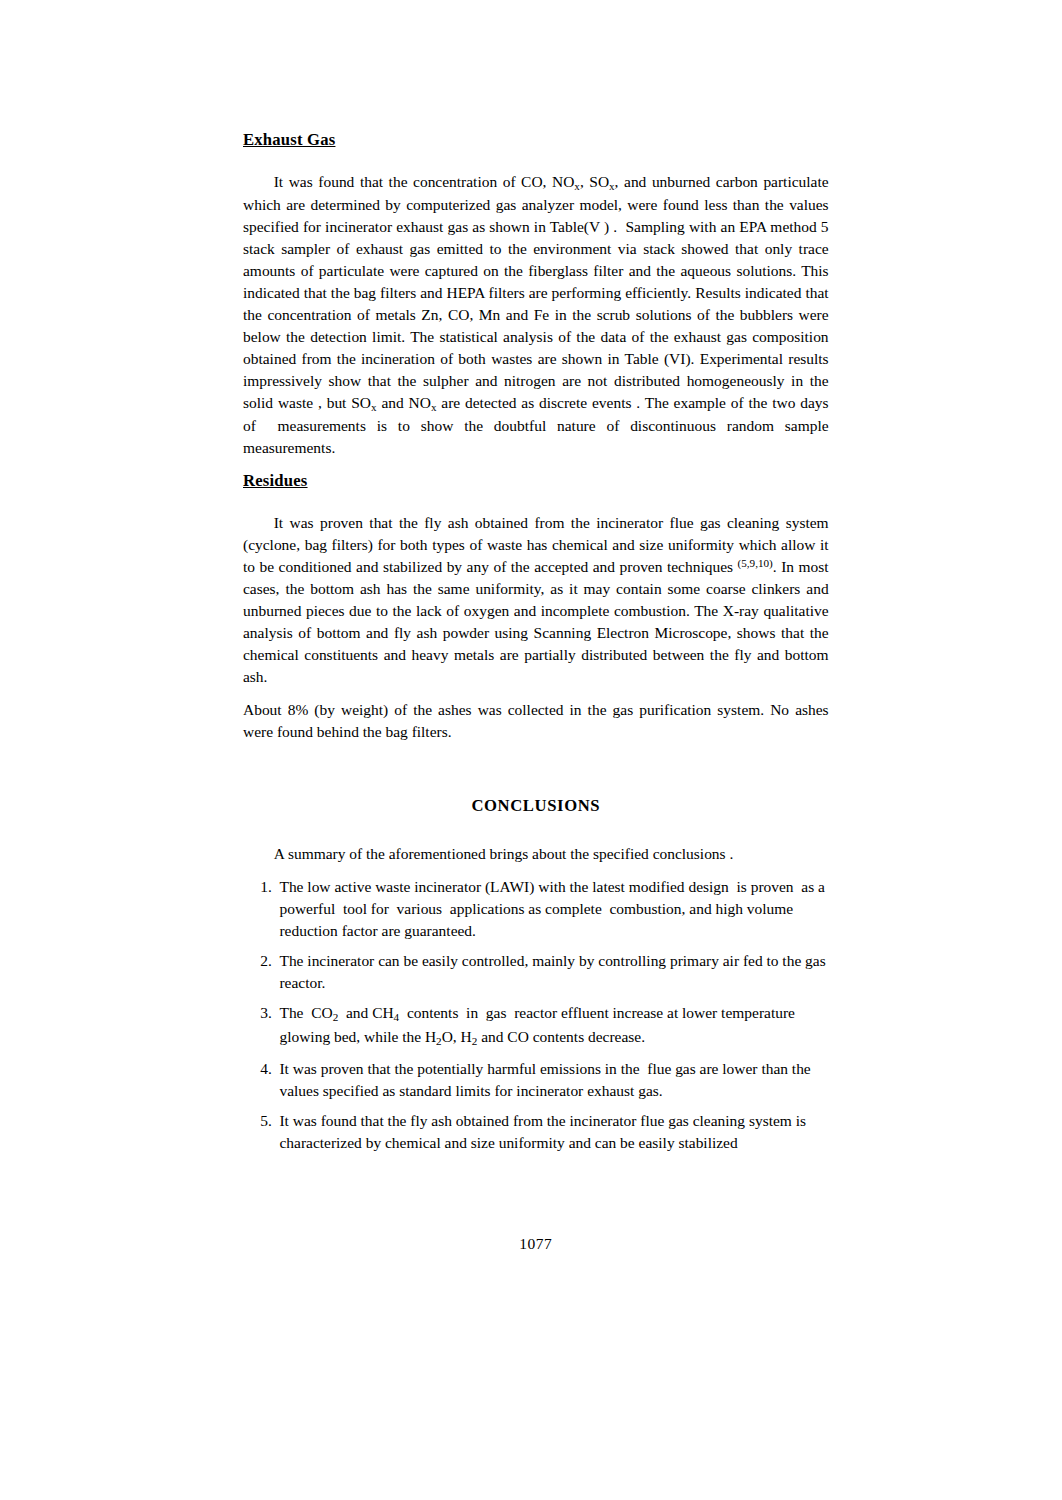Exhaust Gas
It was found that the concentration of CO, NOx, SOx, and unburned carbon particulate which are determined by computerized gas analyzer model, were found less than the values specified for incinerator exhaust gas as shown in Table(V ) . Sampling with an EPA method 5 stack sampler of exhaust gas emitted to the environment via stack showed that only trace amounts of particulate were captured on the fiberglass filter and the aqueous solutions. This indicated that the bag filters and HEPA filters are performing efficiently. Results indicated that the concentration of metals Zn, CO, Mn and Fe in the scrub solutions of the bubblers were below the detection limit. The statistical analysis of the data of the exhaust gas composition obtained from the incineration of both wastes are shown in Table (VI). Experimental results impressively show that the sulpher and nitrogen are not distributed homogeneously in the solid waste , but SOx and NOx are detected as discrete events . The example of the two days of measurements is to show the doubtful nature of discontinuous random sample measurements.
Residues
It was proven that the fly ash obtained from the incinerator flue gas cleaning system (cyclone, bag filters) for both types of waste has chemical and size uniformity which allow it to be conditioned and stabilized by any of the accepted and proven techniques (5,9,10). In most cases, the bottom ash has the same uniformity, as it may contain some coarse clinkers and unburned pieces due to the lack of oxygen and incomplete combustion. The X-ray qualitative analysis of bottom and fly ash powder using Scanning Electron Microscope, shows that the chemical constituents and heavy metals are partially distributed between the fly and bottom ash.
About 8% (by weight) of the ashes was collected in the gas purification system. No ashes were found behind the bag filters.
CONCLUSIONS
A summary of the aforementioned brings about the specified conclusions .
The low active waste incinerator (LAWI) with the latest modified design is proven as a powerful tool for various applications as complete combustion, and high volume reduction factor are guaranteed.
The incinerator can be easily controlled, mainly by controlling primary air fed to the gas reactor.
The CO2 and CH4 contents in gas reactor effluent increase at lower temperature glowing bed, while the H2O, H2 and CO contents decrease.
It was proven that the potentially harmful emissions in the flue gas are lower than the values specified as standard limits for incinerator exhaust gas.
It was found that the fly ash obtained from the incinerator flue gas cleaning system is characterized by chemical and size uniformity and can be easily stabilized
1077